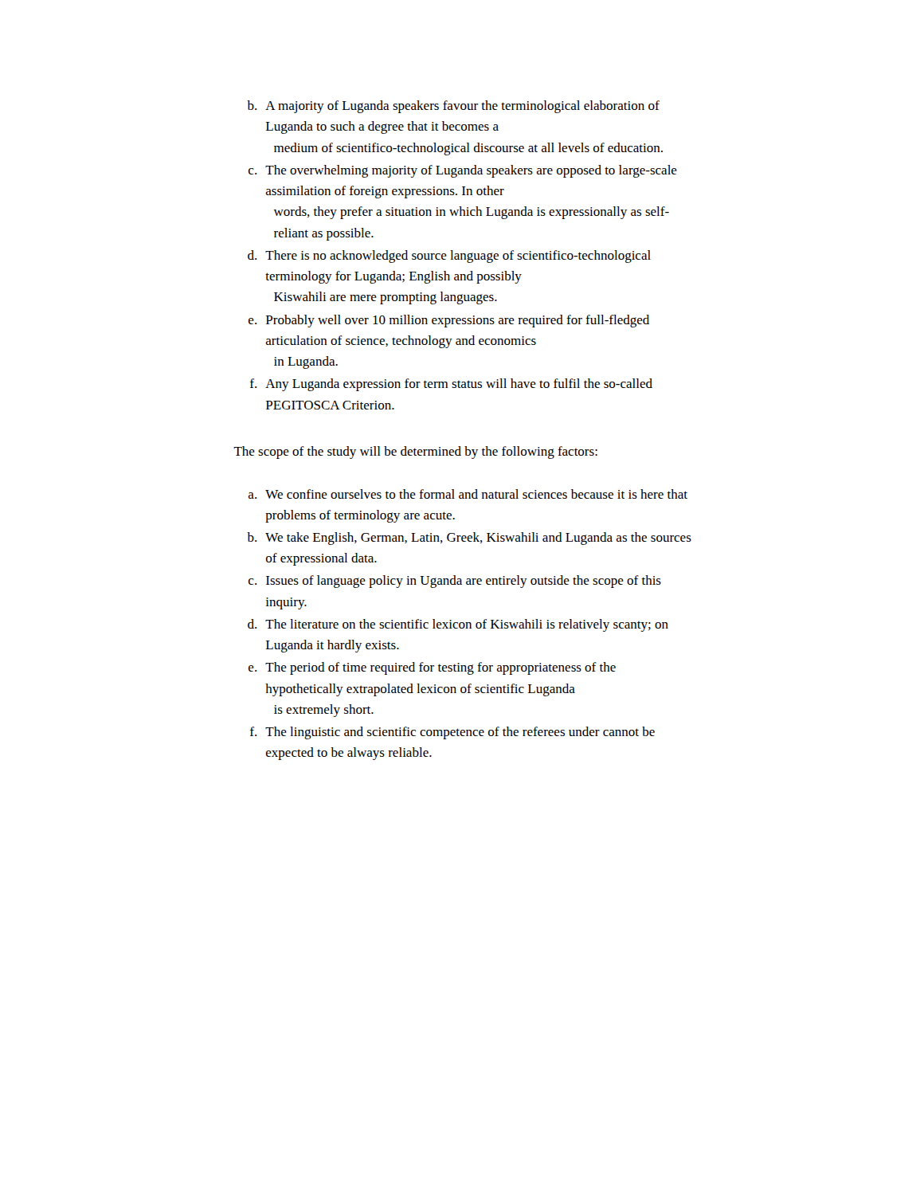A majority of Luganda speakers favour the terminological elaboration of Luganda to such a degree that it becomes a medium of scientifico-technological discourse at all levels of education.
The overwhelming majority of Luganda speakers are opposed to large-scale assimilation of foreign expressions. In other words, they prefer a situation in which Luganda is expressionally as self-reliant as possible.
There is no acknowledged source language of scientifico-technological terminology for Luganda; English and possibly Kiswahili are mere prompting languages.
Probably well over 10 million expressions are required for full-fledged articulation of science, technology and economics in Luganda.
Any Luganda expression for term status will have to fulfil the so-called PEGITOSCA Criterion.
The scope of the study will be determined by the following factors:
We confine ourselves to the formal and natural sciences because it is here that problems of terminology are acute.
We take English, German, Latin, Greek, Kiswahili and Luganda as the sources of expressional data.
Issues of language policy in Uganda are entirely outside the scope of this inquiry.
The literature on the scientific lexicon of Kiswahili is relatively scanty; on Luganda it hardly exists.
The period of time required for testing for appropriateness of the hypothetically extrapolated lexicon of scientific Luganda is extremely short.
The linguistic and scientific competence of the referees under cannot be expected to be always reliable.